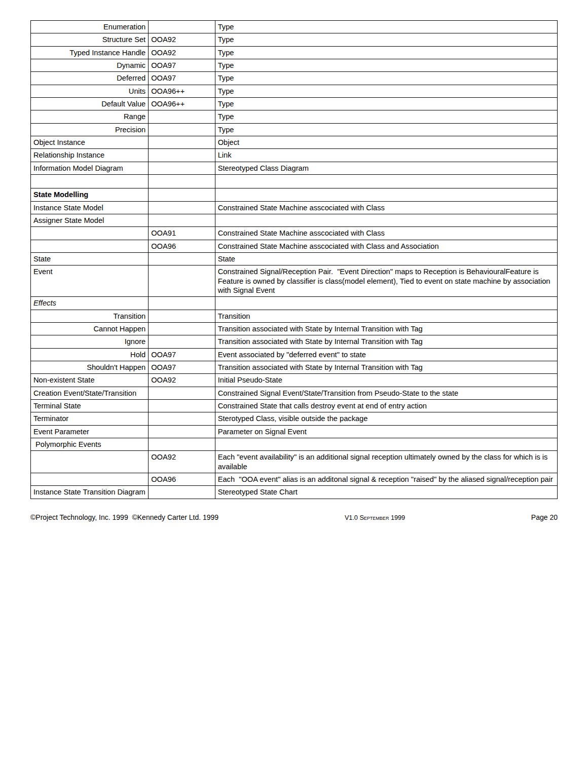| Enumeration | | Type |
| Structure Set | OOA92 | Type |
| Typed Instance Handle | OOA92 | Type |
| Dynamic | OOA97 | Type |
| Deferred | OOA97 | Type |
| Units | OOA96++ | Type |
| Default Value | OOA96++ | Type |
| Range | | Type |
| Precision | | Type |
| Object Instance | | Object |
| Relationship Instance | | Link |
| Information Model Diagram | | Stereotyped Class Diagram |
| State Modelling | | |
| Instance State Model | | Constrained State Machine asscociated with Class |
| Assigner State Model | | |
| | OOA91 | Constrained State Machine asscociated with Class |
| | OOA96 | Constrained State Machine asscociated with Class and Association |
| State | | State |
| Event | | Constrained Signal/Reception Pair. "Event Direction" maps to Reception is BehaviouralFeature is Feature is owned by classifier is class(model element), Tied to event on state machine by association with Signal Event |
| Effects | | |
| Transition | | Transition |
| Cannot Happen | | Transition associated with State by Internal Transition with Tag |
| Ignore | | Transition associated with State by Internal Transition with Tag |
| Hold | OOA97 | Event associated by "deferred event" to state |
| Shouldn't Happen | OOA97 | Transition associated with State by Internal Transition with Tag |
| Non-existent State | OOA92 | Initial Pseudo-State |
| Creation Event/State/Transition | | Constrained Signal Event/State/Transition from Pseudo-State to the state |
| Terminal State | | Constrained State that calls destroy event at end of entry action |
| Terminator | | Sterotyped Class, visible outside the package |
| Event Parameter | | Parameter on Signal Event |
| Polymorphic Events | | |
| | OOA92 | Each "event availability" is an additional signal reception ultimately owned by the class for which is is available |
| | OOA96 | Each "OOA event" alias is an additonal signal & reception "raised" by the aliased signal/reception pair |
| Instance State Transition Diagram | | Stereotyped State Chart |
©Project Technology, Inc. 1999 ©Kennedy Carter Ltd. 1999 V1.0 September 1999 Page 20